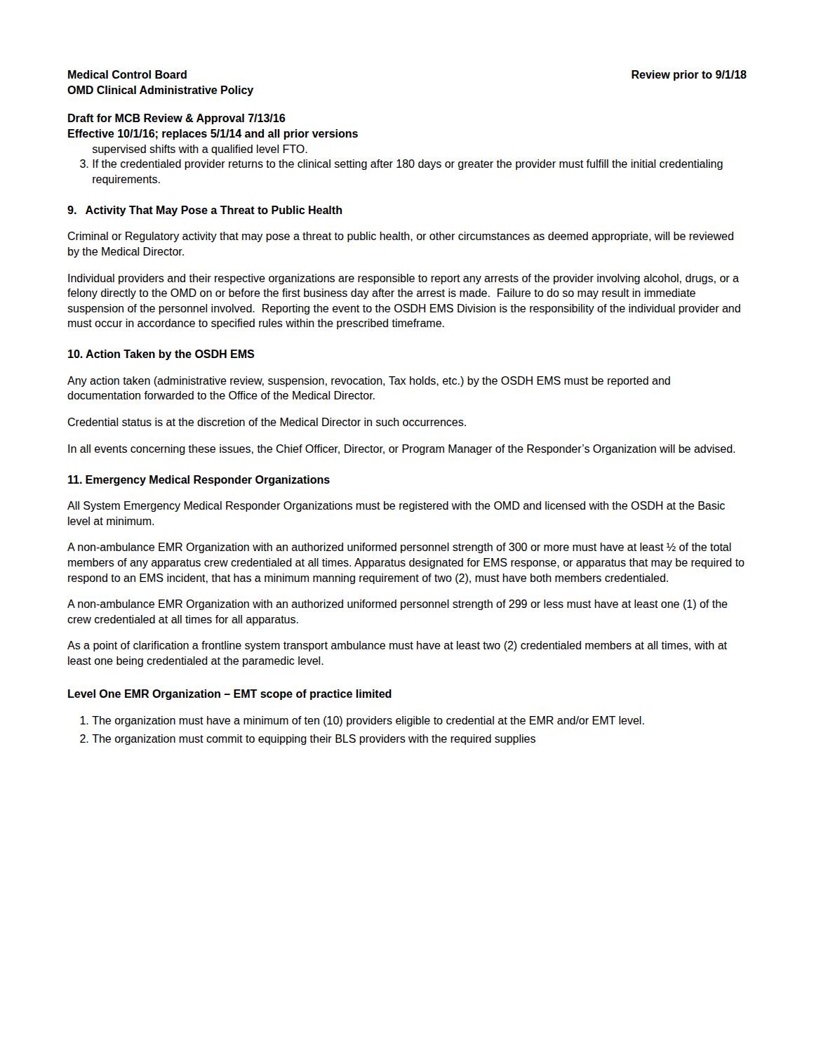Medical Control Board
OMD Clinical Administrative Policy
Review prior to 9/1/18
Draft for MCB Review & Approval 7/13/16
Effective 10/1/16; replaces 5/1/14 and all prior versions
supervised shifts with a qualified level FTO.
If the credentialed provider returns to the clinical setting after 180 days or greater the provider must fulfill the initial credentialing requirements.
9. Activity That May Pose a Threat to Public Health
Criminal or Regulatory activity that may pose a threat to public health, or other circumstances as deemed appropriate, will be reviewed by the Medical Director.
Individual providers and their respective organizations are responsible to report any arrests of the provider involving alcohol, drugs, or a felony directly to the OMD on or before the first business day after the arrest is made. Failure to do so may result in immediate suspension of the personnel involved. Reporting the event to the OSDH EMS Division is the responsibility of the individual provider and must occur in accordance to specified rules within the prescribed timeframe.
10. Action Taken by the OSDH EMS
Any action taken (administrative review, suspension, revocation, Tax holds, etc.) by the OSDH EMS must be reported and documentation forwarded to the Office of the Medical Director.
Credential status is at the discretion of the Medical Director in such occurrences.
In all events concerning these issues, the Chief Officer, Director, or Program Manager of the Responder’s Organization will be advised.
11. Emergency Medical Responder Organizations
All System Emergency Medical Responder Organizations must be registered with the OMD and licensed with the OSDH at the Basic level at minimum.
A non-ambulance EMR Organization with an authorized uniformed personnel strength of 300 or more must have at least ½ of the total members of any apparatus crew credentialed at all times. Apparatus designated for EMS response, or apparatus that may be required to respond to an EMS incident, that has a minimum manning requirement of two (2), must have both members credentialed.
A non-ambulance EMR Organization with an authorized uniformed personnel strength of 299 or less must have at least one (1) of the crew credentialed at all times for all apparatus.
As a point of clarification a frontline system transport ambulance must have at least two (2) credentialed members at all times, with at least one being credentialed at the paramedic level.
Level One EMR Organization – EMT scope of practice limited
The organization must have a minimum of ten (10) providers eligible to credential at the EMR and/or EMT level.
The organization must commit to equipping their BLS providers with the required supplies